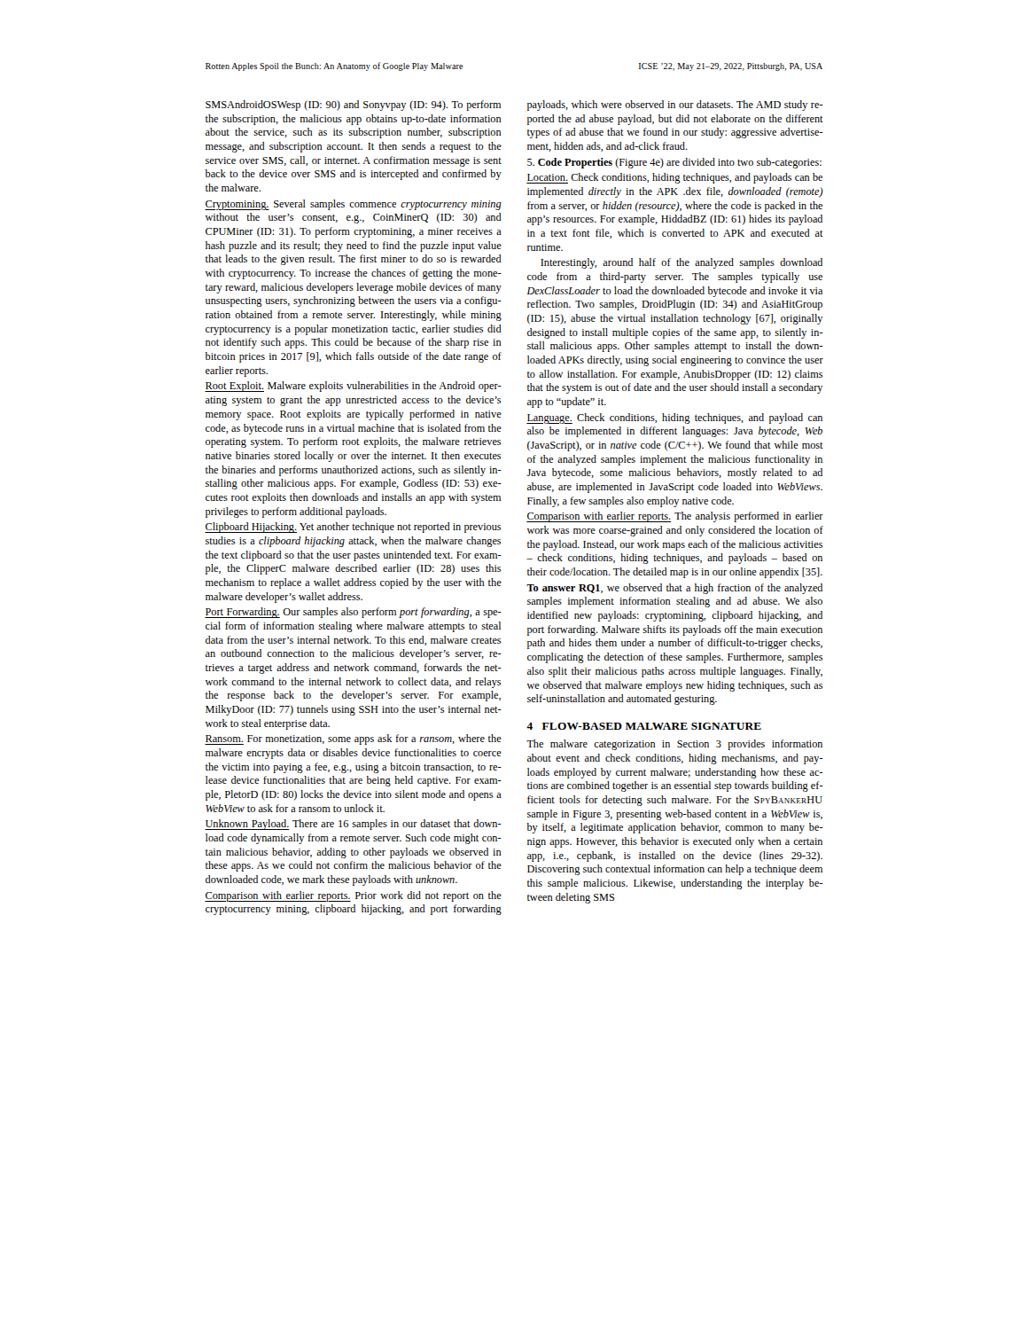Rotten Apples Spoil the Bunch: An Anatomy of Google Play Malware
ICSE ’22, May 21–29, 2022, Pittsburgh, PA, USA
SMSAndroidOSWesp (ID: 90) and Sonyvpay (ID: 94). To perform the subscription, the malicious app obtains up-to-date information about the service, such as its subscription number, subscription message, and subscription account. It then sends a request to the service over SMS, call, or internet. A confirmation message is sent back to the device over SMS and is intercepted and confirmed by the malware.
Cryptomining. Several samples commence cryptocurrency mining without the user’s consent, e.g., CoinMinerQ (ID: 30) and CPUMiner (ID: 31). To perform cryptomining, a miner receives a hash puzzle and its result; they need to find the puzzle input value that leads to the given result. The first miner to do so is rewarded with cryptocurrency. To increase the chances of getting the monetary reward, malicious developers leverage mobile devices of many unsuspecting users, synchronizing between the users via a configuration obtained from a remote server. Interestingly, while mining cryptocurrency is a popular monetization tactic, earlier studies did not identify such apps. This could be because of the sharp rise in bitcoin prices in 2017 [9], which falls outside of the date range of earlier reports.
Root Exploit. Malware exploits vulnerabilities in the Android operating system to grant the app unrestricted access to the device’s memory space. Root exploits are typically performed in native code, as bytecode runs in a virtual machine that is isolated from the operating system. To perform root exploits, the malware retrieves native binaries stored locally or over the internet. It then executes the binaries and performs unauthorized actions, such as silently installing other malicious apps. For example, Godless (ID: 53) executes root exploits then downloads and installs an app with system privileges to perform additional payloads.
Clipboard Hijacking. Yet another technique not reported in previous studies is a clipboard hijacking attack, when the malware changes the text clipboard so that the user pastes unintended text. For example, the ClipperC malware described earlier (ID: 28) uses this mechanism to replace a wallet address copied by the user with the malware developer’s wallet address.
Port Forwarding. Our samples also perform port forwarding, a special form of information stealing where malware attempts to steal data from the user’s internal network. To this end, malware creates an outbound connection to the malicious developer’s server, retrieves a target address and network command, forwards the network command to the internal network to collect data, and relays the response back to the developer’s server. For example, MilkyDoor (ID: 77) tunnels using SSH into the user’s internal network to steal enterprise data.
Ransom. For monetization, some apps ask for a ransom, where the malware encrypts data or disables device functionalities to coerce the victim into paying a fee, e.g., using a bitcoin transaction, to release device functionalities that are being held captive. For example, PletorD (ID: 80) locks the device into silent mode and opens a WebView to ask for a ransom to unlock it.
Unknown Payload. There are 16 samples in our dataset that download code dynamically from a remote server. Such code might contain malicious behavior, adding to other payloads we observed in these apps. As we could not confirm the malicious behavior of the downloaded code, we mark these payloads with unknown.
Comparison with earlier reports. Prior work did not report on the cryptocurrency mining, clipboard hijacking, and port forwarding payloads, which were observed in our datasets. The AMD study reported the ad abuse payload, but did not elaborate on the different types of ad abuse that we found in our study: aggressive advertisement, hidden ads, and ad-click fraud.
5. Code Properties (Figure 4e) are divided into two sub-categories:
Location. Check conditions, hiding techniques, and payloads can be implemented directly in the APK .dex file, downloaded (remote) from a server, or hidden (resource), where the code is packed in the app’s resources. For example, HiddadBZ (ID: 61) hides its payload in a text font file, which is converted to APK and executed at runtime.
Interestingly, around half of the analyzed samples download code from a third-party server. The samples typically use DexClassLoader to load the downloaded bytecode and invoke it via reflection. Two samples, DroidPlugin (ID: 34) and AsiaHitGroup (ID: 15), abuse the virtual installation technology [67], originally designed to install multiple copies of the same app, to silently install malicious apps. Other samples attempt to install the downloaded APKs directly, using social engineering to convince the user to allow installation. For example, AnubisDropper (ID: 12) claims that the system is out of date and the user should install a secondary app to “update” it.
Language. Check conditions, hiding techniques, and payload can also be implemented in different languages: Java bytecode, Web (JavaScript), or in native code (C/C++). We found that while most of the analyzed samples implement the malicious functionality in Java bytecode, some malicious behaviors, mostly related to ad abuse, are implemented in JavaScript code loaded into WebViews. Finally, a few samples also employ native code.
Comparison with earlier reports. The analysis performed in earlier work was more coarse-grained and only considered the location of the payload. Instead, our work maps each of the malicious activities – check conditions, hiding techniques, and payloads – based on their code/location. The detailed map is in our online appendix [35].
To answer RQ1, we observed that a high fraction of the analyzed samples implement information stealing and ad abuse. We also identified new payloads: cryptomining, clipboard hijacking, and port forwarding. Malware shifts its payloads off the main execution path and hides them under a number of difficult-to-trigger checks, complicating the detection of these samples. Furthermore, samples also split their malicious paths across multiple languages. Finally, we observed that malware employs new hiding techniques, such as self-uninstallation and automated gesturing.
4 FLOW-BASED MALWARE SIGNATURE
The malware categorization in Section 3 provides information about event and check conditions, hiding mechanisms, and payloads employed by current malware; understanding how these actions are combined together is an essential step towards building efficient tools for detecting such malware. For the SpyBankerHU sample in Figure 3, presenting web-based content in a WebView is, by itself, a legitimate application behavior, common to many benign apps. However, this behavior is executed only when a certain app, i.e., cepbank, is installed on the device (lines 29-32). Discovering such contextual information can help a technique deem this sample malicious. Likewise, understanding the interplay between deleting SMS